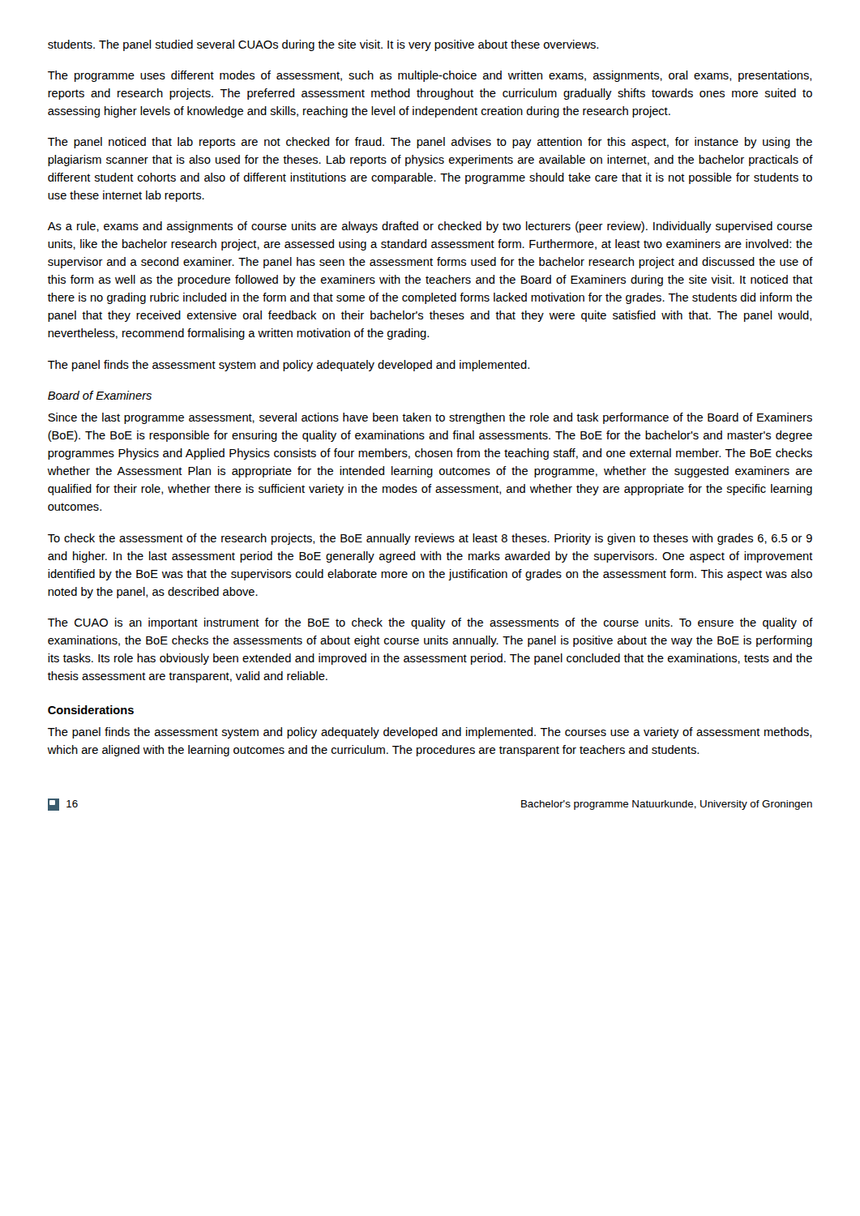students. The panel studied several CUAOs during the site visit. It is very positive about these overviews.
The programme uses different modes of assessment, such as multiple-choice and written exams, assignments, oral exams, presentations, reports and research projects. The preferred assessment method throughout the curriculum gradually shifts towards ones more suited to assessing higher levels of knowledge and skills, reaching the level of independent creation during the research project.
The panel noticed that lab reports are not checked for fraud. The panel advises to pay attention for this aspect, for instance by using the plagiarism scanner that is also used for the theses. Lab reports of physics experiments are available on internet, and the bachelor practicals of different student cohorts and also of different institutions are comparable. The programme should take care that it is not possible for students to use these internet lab reports.
As a rule, exams and assignments of course units are always drafted or checked by two lecturers (peer review). Individually supervised course units, like the bachelor research project, are assessed using a standard assessment form. Furthermore, at least two examiners are involved: the supervisor and a second examiner. The panel has seen the assessment forms used for the bachelor research project and discussed the use of this form as well as the procedure followed by the examiners with the teachers and the Board of Examiners during the site visit. It noticed that there is no grading rubric included in the form and that some of the completed forms lacked motivation for the grades. The students did inform the panel that they received extensive oral feedback on their bachelor's theses and that they were quite satisfied with that. The panel would, nevertheless, recommend formalising a written motivation of the grading.
The panel finds the assessment system and policy adequately developed and implemented.
Board of Examiners
Since the last programme assessment, several actions have been taken to strengthen the role and task performance of the Board of Examiners (BoE). The BoE is responsible for ensuring the quality of examinations and final assessments. The BoE for the bachelor's and master's degree programmes Physics and Applied Physics consists of four members, chosen from the teaching staff, and one external member. The BoE checks whether the Assessment Plan is appropriate for the intended learning outcomes of the programme, whether the suggested examiners are qualified for their role, whether there is sufficient variety in the modes of assessment, and whether they are appropriate for the specific learning outcomes.
To check the assessment of the research projects, the BoE annually reviews at least 8 theses. Priority is given to theses with grades 6, 6.5 or 9 and higher. In the last assessment period the BoE generally agreed with the marks awarded by the supervisors. One aspect of improvement identified by the BoE was that the supervisors could elaborate more on the justification of grades on the assessment form. This aspect was also noted by the panel, as described above.
The CUAO is an important instrument for the BoE to check the quality of the assessments of the course units. To ensure the quality of examinations, the BoE checks the assessments of about eight course units annually. The panel is positive about the way the BoE is performing its tasks. Its role has obviously been extended and improved in the assessment period. The panel concluded that the examinations, tests and the thesis assessment are transparent, valid and reliable.
Considerations
The panel finds the assessment system and policy adequately developed and implemented. The courses use a variety of assessment methods, which are aligned with the learning outcomes and the curriculum. The procedures are transparent for teachers and students.
16 Bachelor's programme Natuurkunde, University of Groningen